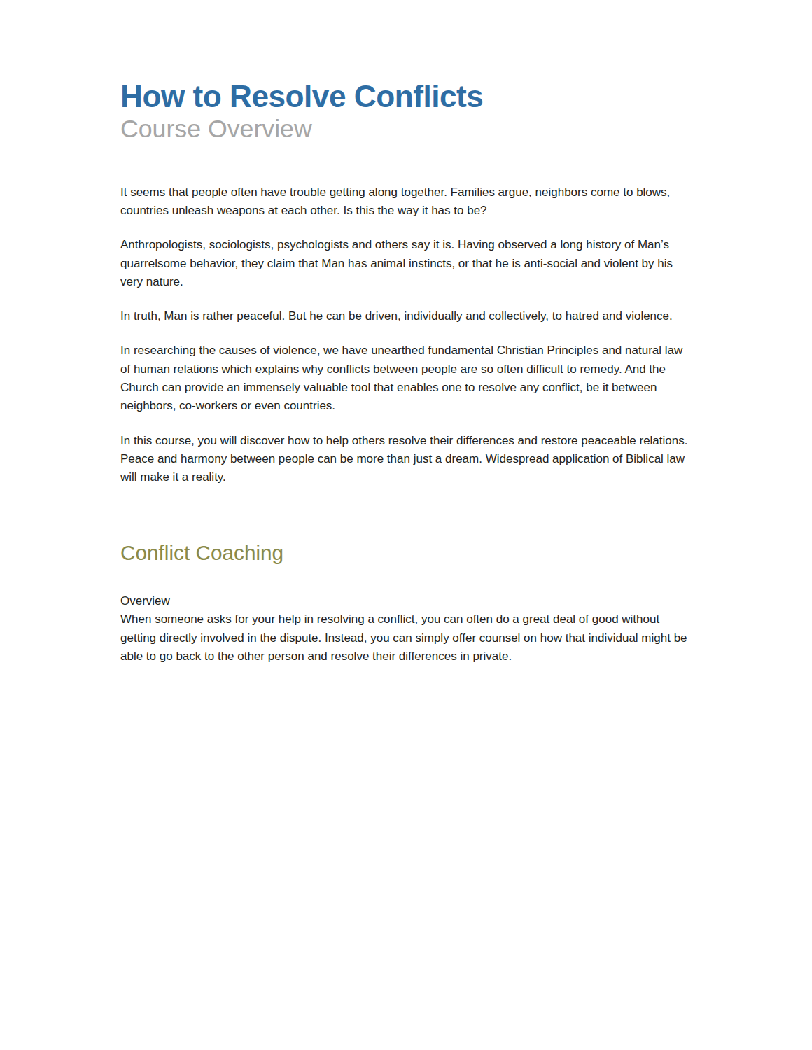How to Resolve Conflicts
Course Overview
It seems that people often have trouble getting along together. Families argue, neighbors come to blows, countries unleash weapons at each other. Is this the way it has to be?
Anthropologists, sociologists, psychologists and others say it is. Having observed a long history of Man’s quarrelsome behavior, they claim that Man has animal instincts, or that he is anti-social and violent by his very nature.
In truth, Man is rather peaceful. But he can be driven, individually and collectively, to hatred and violence.
In researching the causes of violence, we have unearthed fundamental Christian Principles and natural law of human relations which explains why conflicts between people are so often difficult to remedy. And the Church can provide an immensely valuable tool that enables one to resolve any conflict, be it between neighbors, co-workers or even countries.
In this course, you will discover how to help others resolve their differences and restore peaceable relations. Peace and harmony between people can be more than just a dream. Widespread application of Biblical law will make it a reality.
Conflict Coaching
Overview
When someone asks for your help in resolving a conflict, you can often do a great deal of good without getting directly involved in the dispute. Instead, you can simply offer counsel on how that individual might be able to go back to the other person and resolve their differences in private.